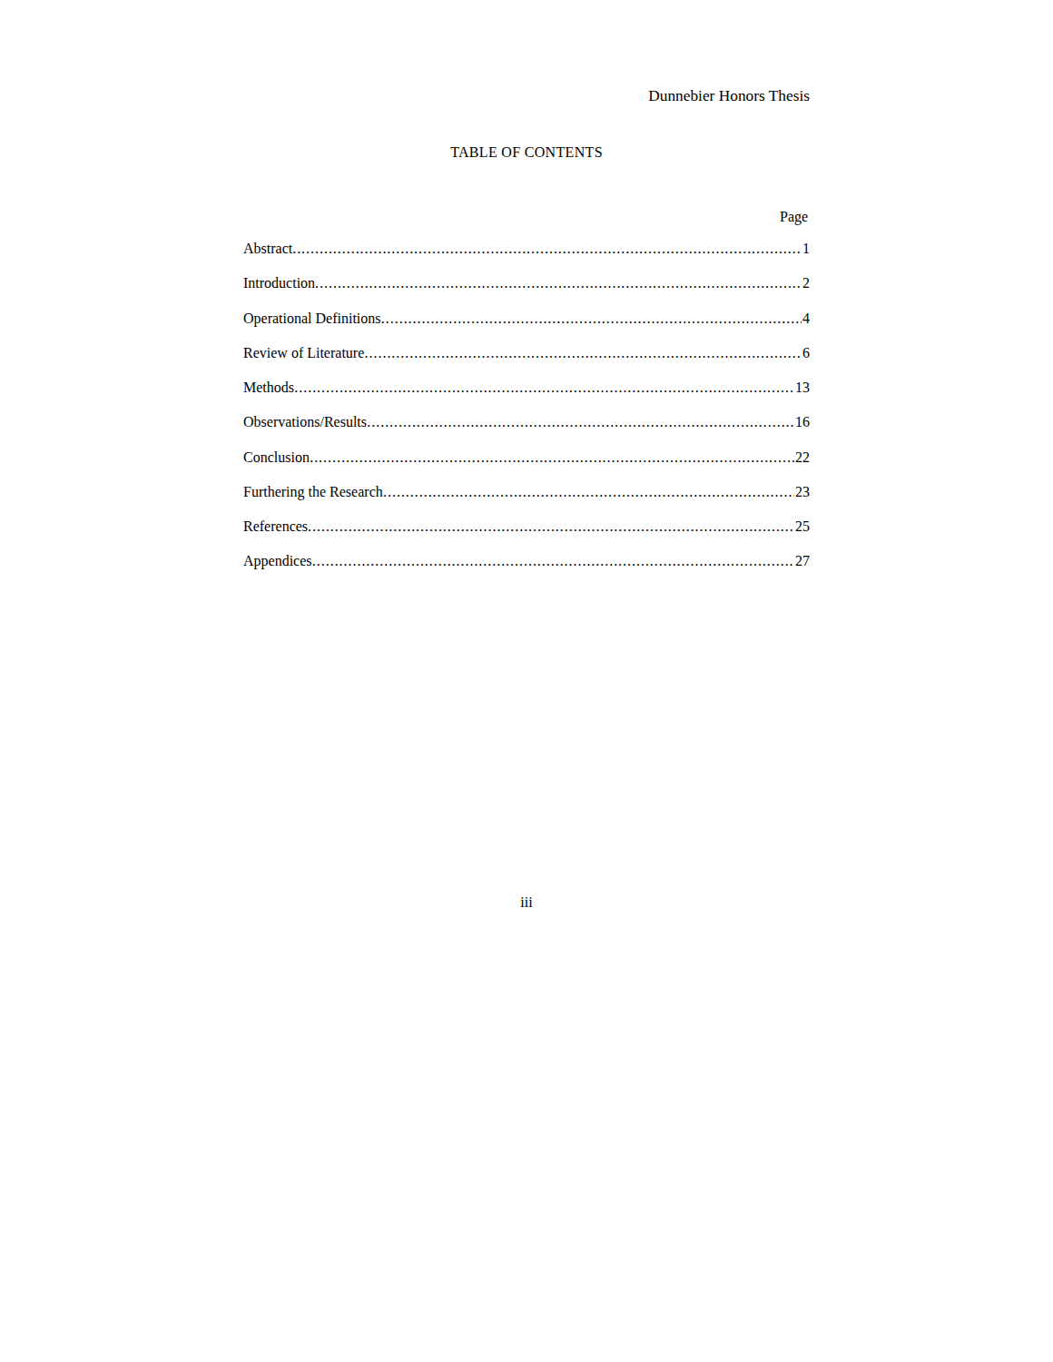Dunnebier Honors Thesis
TABLE OF CONTENTS
Page
Abstract 1
Introduction 2
Operational Definitions 4
Review of Literature 6
Methods 13
Observations/Results 16
Conclusion 22
Furthering the Research 23
References 25
Appendices 27
iii